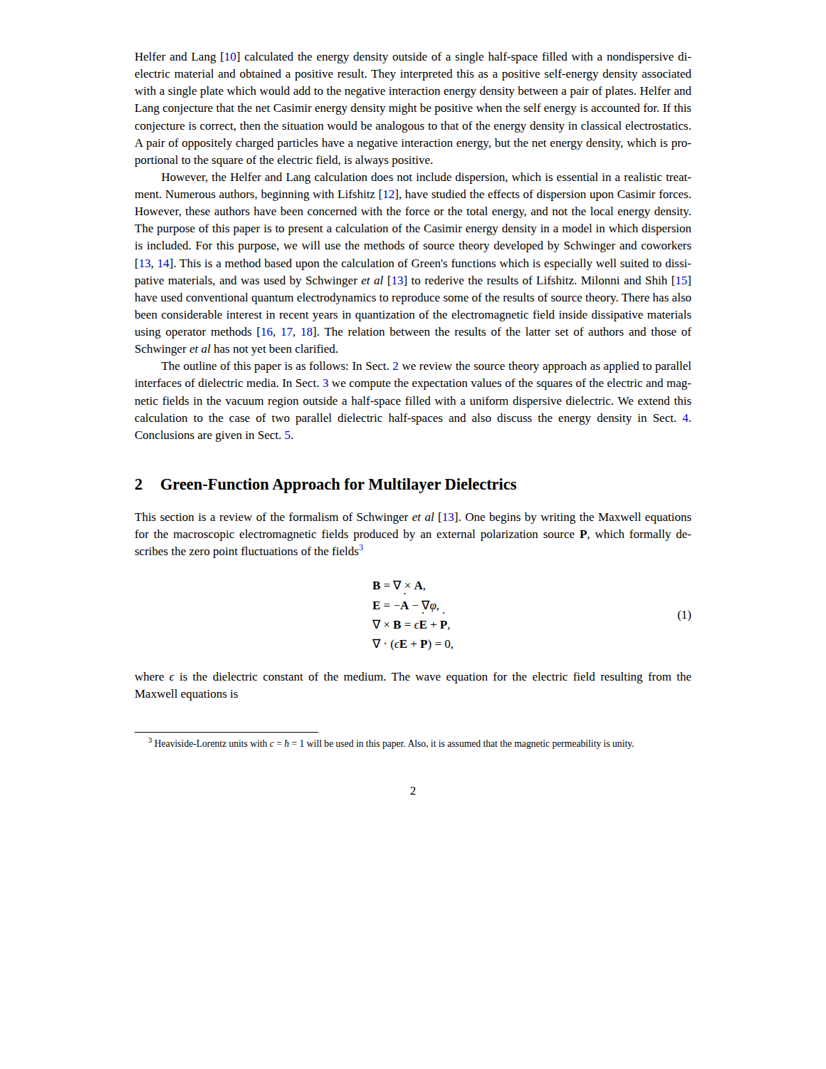Helfer and Lang [10] calculated the energy density outside of a single half-space filled with a nondispersive dielectric material and obtained a positive result. They interpreted this as a positive self-energy density associated with a single plate which would add to the negative interaction energy density between a pair of plates. Helfer and Lang conjecture that the net Casimir energy density might be positive when the self energy is accounted for. If this conjecture is correct, then the situation would be analogous to that of the energy density in classical electrostatics. A pair of oppositely charged particles have a negative interaction energy, but the net energy density, which is proportional to the square of the electric field, is always positive.
However, the Helfer and Lang calculation does not include dispersion, which is essential in a realistic treatment. Numerous authors, beginning with Lifshitz [12], have studied the effects of dispersion upon Casimir forces. However, these authors have been concerned with the force or the total energy, and not the local energy density. The purpose of this paper is to present a calculation of the Casimir energy density in a model in which dispersion is included. For this purpose, we will use the methods of source theory developed by Schwinger and coworkers [13, 14]. This is a method based upon the calculation of Green's functions which is especially well suited to dissipative materials, and was used by Schwinger et al [13] to rederive the results of Lifshitz. Milonni and Shih [15] have used conventional quantum electrodynamics to reproduce some of the results of source theory. There has also been considerable interest in recent years in quantization of the electromagnetic field inside dissipative materials using operator methods [16, 17, 18]. The relation between the results of the latter set of authors and those of Schwinger et al has not yet been clarified.
The outline of this paper is as follows: In Sect. 2 we review the source theory approach as applied to parallel interfaces of dielectric media. In Sect. 3 we compute the expectation values of the squares of the electric and magnetic fields in the vacuum region outside a half-space filled with a uniform dispersive dielectric. We extend this calculation to the case of two parallel dielectric half-spaces and also discuss the energy density in Sect. 4. Conclusions are given in Sect. 5.
2 Green-Function Approach for Multilayer Dielectrics
This section is a review of the formalism of Schwinger et al [13]. One begins by writing the Maxwell equations for the macroscopic electromagnetic fields produced by an external polarization source P, which formally describes the zero point fluctuations of the fields3
B = ∇ × A, E = −A − ∇φ, ∇ × B = ϵE + P, ∇ · (ϵE + P) = 0, (1)
where ϵ is the dielectric constant of the medium. The wave equation for the electric field resulting from the Maxwell equations is
3 Heaviside-Lorentz units with c = ħ = 1 will be used in this paper. Also, it is assumed that the magnetic permeability is unity.
2